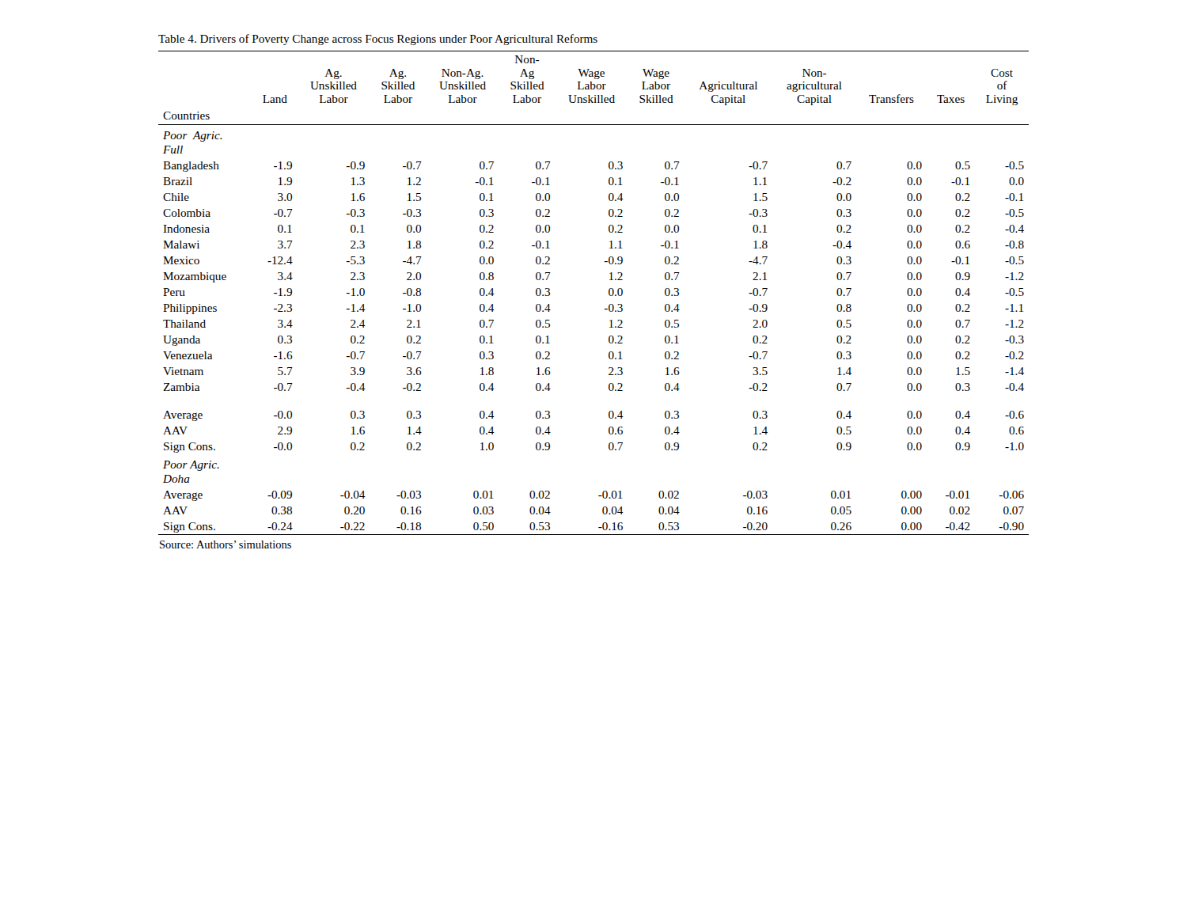Table 4. Drivers of Poverty Change across Focus Regions under Poor Agricultural Reforms
| | Land | Ag. Unskilled Labor | Ag. Skilled Labor | Non-Ag. Unskilled Labor | Non- Ag Skilled Labor | Wage Labor Unskilled | Wage Labor Skilled | Agricultural Capital | Non- agricultural Capital | Transfers | Taxes | Cost of Living |
| --- | --- | --- | --- | --- | --- | --- | --- | --- | --- | --- | --- | --- |
| Countries | |
| Poor Agric. Full |
| Bangladesh | -1.9 | -0.9 | -0.7 | 0.7 | 0.7 | 0.3 | 0.7 | -0.7 | 0.7 | 0.0 | 0.5 | -0.5 |
| Brazil | 1.9 | 1.3 | 1.2 | -0.1 | -0.1 | 0.1 | -0.1 | 1.1 | -0.2 | 0.0 | -0.1 | 0.0 |
| Chile | 3.0 | 1.6 | 1.5 | 0.1 | 0.0 | 0.4 | 0.0 | 1.5 | 0.0 | 0.0 | 0.2 | -0.1 |
| Colombia | -0.7 | -0.3 | -0.3 | 0.3 | 0.2 | 0.2 | 0.2 | -0.3 | 0.3 | 0.0 | 0.2 | -0.5 |
| Indonesia | 0.1 | 0.1 | 0.0 | 0.2 | 0.0 | 0.2 | 0.0 | 0.1 | 0.2 | 0.0 | 0.2 | -0.4 |
| Malawi | 3.7 | 2.3 | 1.8 | 0.2 | -0.1 | 1.1 | -0.1 | 1.8 | -0.4 | 0.0 | 0.6 | -0.8 |
| Mexico | -12.4 | -5.3 | -4.7 | 0.0 | 0.2 | -0.9 | 0.2 | -4.7 | 0.3 | 0.0 | -0.1 | -0.5 |
| Mozambique | 3.4 | 2.3 | 2.0 | 0.8 | 0.7 | 1.2 | 0.7 | 2.1 | 0.7 | 0.0 | 0.9 | -1.2 |
| Peru | -1.9 | -1.0 | -0.8 | 0.4 | 0.3 | 0.0 | 0.3 | -0.7 | 0.7 | 0.0 | 0.4 | -0.5 |
| Philippines | -2.3 | -1.4 | -1.0 | 0.4 | 0.4 | -0.3 | 0.4 | -0.9 | 0.8 | 0.0 | 0.2 | -1.1 |
| Thailand | 3.4 | 2.4 | 2.1 | 0.7 | 0.5 | 1.2 | 0.5 | 2.0 | 0.5 | 0.0 | 0.7 | -1.2 |
| Uganda | 0.3 | 0.2 | 0.2 | 0.1 | 0.1 | 0.2 | 0.1 | 0.2 | 0.2 | 0.0 | 0.2 | -0.3 |
| Venezuela | -1.6 | -0.7 | -0.7 | 0.3 | 0.2 | 0.1 | 0.2 | -0.7 | 0.3 | 0.0 | 0.2 | -0.2 |
| Vietnam | 5.7 | 3.9 | 3.6 | 1.8 | 1.6 | 2.3 | 1.6 | 3.5 | 1.4 | 0.0 | 1.5 | -1.4 |
| Zambia | -0.7 | -0.4 | -0.2 | 0.4 | 0.4 | 0.2 | 0.4 | -0.2 | 0.7 | 0.0 | 0.3 | -0.4 |
| Average | -0.0 | 0.3 | 0.3 | 0.4 | 0.3 | 0.4 | 0.3 | 0.3 | 0.4 | 0.0 | 0.4 | -0.6 |
| AAV | 2.9 | 1.6 | 1.4 | 0.4 | 0.4 | 0.6 | 0.4 | 1.4 | 0.5 | 0.0 | 0.4 | 0.6 |
| Sign Cons. | -0.0 | 0.2 | 0.2 | 1.0 | 0.9 | 0.7 | 0.9 | 0.2 | 0.9 | 0.0 | 0.9 | -1.0 |
| Poor Agric. Doha |
| Average | -0.09 | -0.04 | -0.03 | 0.01 | 0.02 | -0.01 | 0.02 | -0.03 | 0.01 | 0.00 | -0.01 | -0.06 |
| AAV | 0.38 | 0.20 | 0.16 | 0.03 | 0.04 | 0.04 | 0.04 | 0.16 | 0.05 | 0.00 | 0.02 | 0.07 |
| Sign Cons. | -0.24 | -0.22 | -0.18 | 0.50 | 0.53 | -0.16 | 0.53 | -0.20 | 0.26 | 0.00 | -0.42 | -0.90 |
| Source: Authors’ simulations |